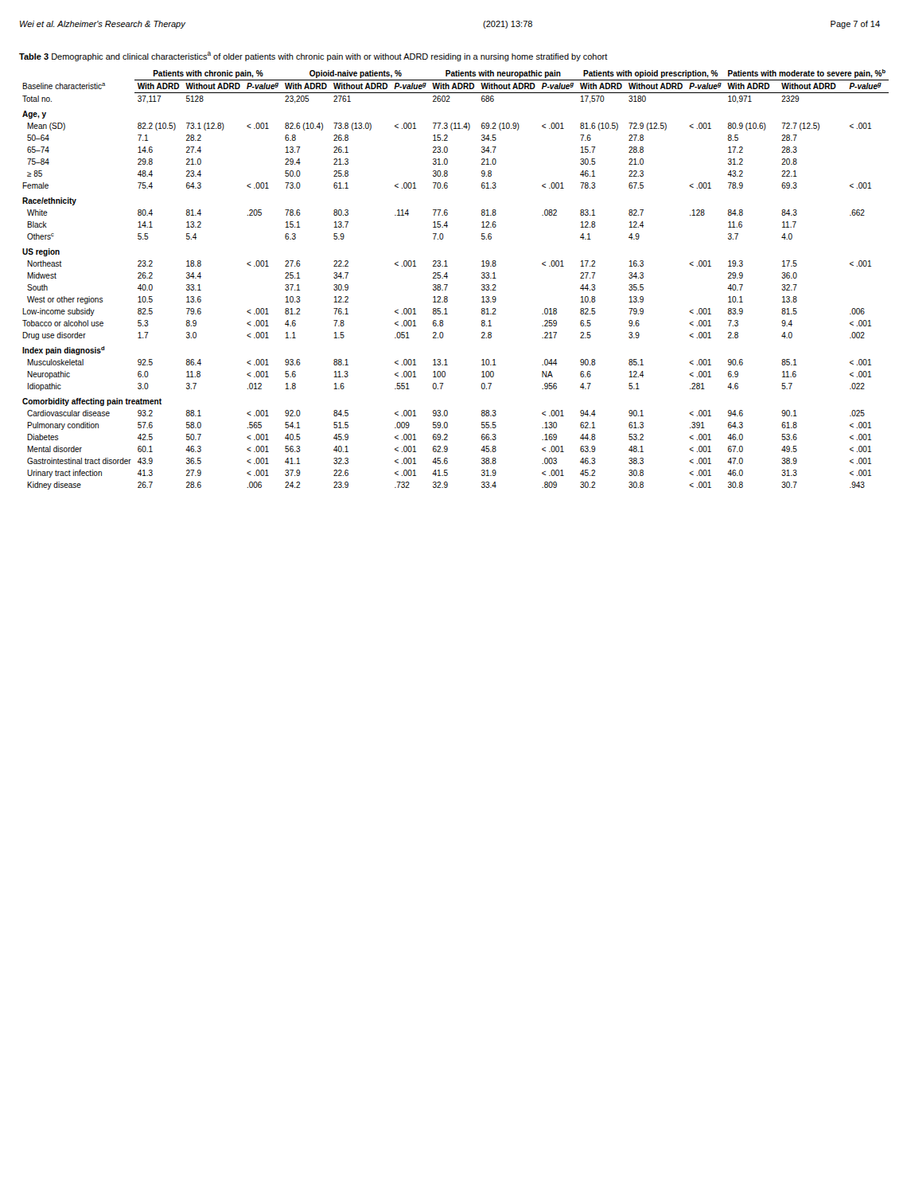Wei et al. Alzheimer's Research & Therapy
(2021) 13:78
Page 7 of 14
Table 3 Demographic and clinical characteristicsa of older patients with chronic pain with or without ADRD residing in a nursing home stratified by cohort
| Baseline characteristic a | Patients with chronic pain, % | Opioid-naive patients, % | Patients with neuropathic pain | Patients with opioid prescription, % | Patients with moderate to severe pain, % b |
| --- | --- | --- | --- | --- | --- |
| With ADRD | Without ADRD | P-value g | With ADRD | Without ADRD | P-value g | With ADRD | Without ADRD | P-value g | With ADRD | Without ADRD | P-value g | With ADRD | Without ADRD | P-value g |
| Total no. | 37,117 | 5128 | | 23,205 | 2761 | | 2602 | 686 | | 17,570 | 3180 | | 10,971 | 2329 | |
| Age, y |
| Mean (SD) | 82.2 (10.5) | 73.1 (12.8) | < .001 | 82.6 (10.4) | 73.8 (13.0) | < .001 | 77.3 (11.4) | 69.2 (10.9) | < .001 | 81.6 (10.5) | 72.9 (12.5) | < .001 | 80.9 (10.6) | 72.7 (12.5) | < .001 |
| 50–64 | 7.1 | 28.2 | | 6.8 | 26.8 | | 15.2 | 34.5 | | 7.6 | 27.8 | | 8.5 | 28.7 | |
| 65–74 | 14.6 | 27.4 | | 13.7 | 26.1 | | 23.0 | 34.7 | | 15.7 | 28.8 | | 17.2 | 28.3 | |
| 75–84 | 29.8 | 21.0 | | 29.4 | 21.3 | | 31.0 | 21.0 | | 30.5 | 21.0 | | 31.2 | 20.8 | |
| ≥ 85 | 48.4 | 23.4 | | 50.0 | 25.8 | | 30.8 | 9.8 | | 46.1 | 22.3 | | 43.2 | 22.1 | |
| Female | 75.4 | 64.3 | < .001 | 73.0 | 61.1 | < .001 | 70.6 | 61.3 | < .001 | 78.3 | 67.5 | < .001 | 78.9 | 69.3 | < .001 |
| Race/ethnicity |
| White | 80.4 | 81.4 | .205 | 78.6 | 80.3 | .114 | 77.6 | 81.8 | .082 | 83.1 | 82.7 | .128 | 84.8 | 84.3 | .662 |
| Black | 14.1 | 13.2 | | 15.1 | 13.7 | | 15.4 | 12.6 | | 12.8 | 12.4 | | 11.6 | 11.7 | |
| Others c | 5.5 | 5.4 | | 6.3 | 5.9 | | 7.0 | 5.6 | | 4.1 | 4.9 | | 3.7 | 4.0 | |
| US region |
| Northeast | 23.2 | 18.8 | < .001 | 27.6 | 22.2 | < .001 | 23.1 | 19.8 | < .001 | 17.2 | 16.3 | < .001 | 19.3 | 17.5 | < .001 |
| Midwest | 26.2 | 34.4 | | 25.1 | 34.7 | | 25.4 | 33.1 | | 27.7 | 34.3 | | 29.9 | 36.0 | |
| South | 40.0 | 33.1 | | 37.1 | 30.9 | | 38.7 | 33.2 | | 44.3 | 35.5 | | 40.7 | 32.7 | |
| West or other regions | 10.5 | 13.6 | | 10.3 | 12.2 | | 12.8 | 13.9 | | 10.8 | 13.9 | | 10.1 | 13.8 | |
| Low-income subsidy | 82.5 | 79.6 | < .001 | 81.2 | 76.1 | < .001 | 85.1 | 81.2 | .018 | 82.5 | 79.9 | < .001 | 83.9 | 81.5 | .006 |
| Tobacco or alcohol use | 5.3 | 8.9 | < .001 | 4.6 | 7.8 | < .001 | 6.8 | 8.1 | .259 | 6.5 | 9.6 | < .001 | 7.3 | 9.4 | < .001 |
| Drug use disorder | 1.7 | 3.0 | < .001 | 1.1 | 1.5 | .051 | 2.0 | 2.8 | .217 | 2.5 | 3.9 | < .001 | 2.8 | 4.0 | .002 |
| Index pain diagnosis d |
| Musculoskeletal | 92.5 | 86.4 | < .001 | 93.6 | 88.1 | < .001 | 13.1 | 10.1 | .044 | 90.8 | 85.1 | < .001 | 90.6 | 85.1 | < .001 |
| Neuropathic | 6.0 | 11.8 | < .001 | 5.6 | 11.3 | < .001 | 100 | 100 | NA | 6.6 | 12.4 | < .001 | 6.9 | 11.6 | < .001 |
| Idiopathic | 3.0 | 3.7 | .012 | 1.8 | 1.6 | .551 | 0.7 | 0.7 | .956 | 4.7 | 5.1 | .281 | 4.6 | 5.7 | .022 |
| Comorbidity affecting pain treatment |
| Cardiovascular disease | 93.2 | 88.1 | < .001 | 92.0 | 84.5 | < .001 | 93.0 | 88.3 | < .001 | 94.4 | 90.1 | < .001 | 94.6 | 90.1 | .025 |
| Pulmonary condition | 57.6 | 58.0 | .565 | 54.1 | 51.5 | .009 | 59.0 | 55.5 | .130 | 62.1 | 61.3 | .391 | 64.3 | 61.8 | < .001 |
| Diabetes | 42.5 | 50.7 | < .001 | 40.5 | 45.9 | < .001 | 69.2 | 66.3 | .169 | 44.8 | 53.2 | < .001 | 46.0 | 53.6 | < .001 |
| Mental disorder | 60.1 | 46.3 | < .001 | 56.3 | 40.1 | < .001 | 62.9 | 45.8 | < .001 | 63.9 | 48.1 | < .001 | 67.0 | 49.5 | < .001 |
| Gastrointestinal tract disorder | 43.9 | 36.5 | < .001 | 41.1 | 32.3 | < .001 | 45.6 | 38.8 | .003 | 46.3 | 38.3 | < .001 | 47.0 | 38.9 | < .001 |
| Urinary tract infection | 41.3 | 27.9 | < .001 | 37.9 | 22.6 | < .001 | 41.5 | 31.9 | < .001 | 45.2 | 30.8 | < .001 | 46.0 | 31.3 | < .001 |
| Kidney disease | 26.7 | 28.6 | .006 | 24.2 | 23.9 | .732 | 32.9 | 33.4 | .809 | 30.2 | 30.8 | < .001 | 30.8 | 30.7 | .943 |